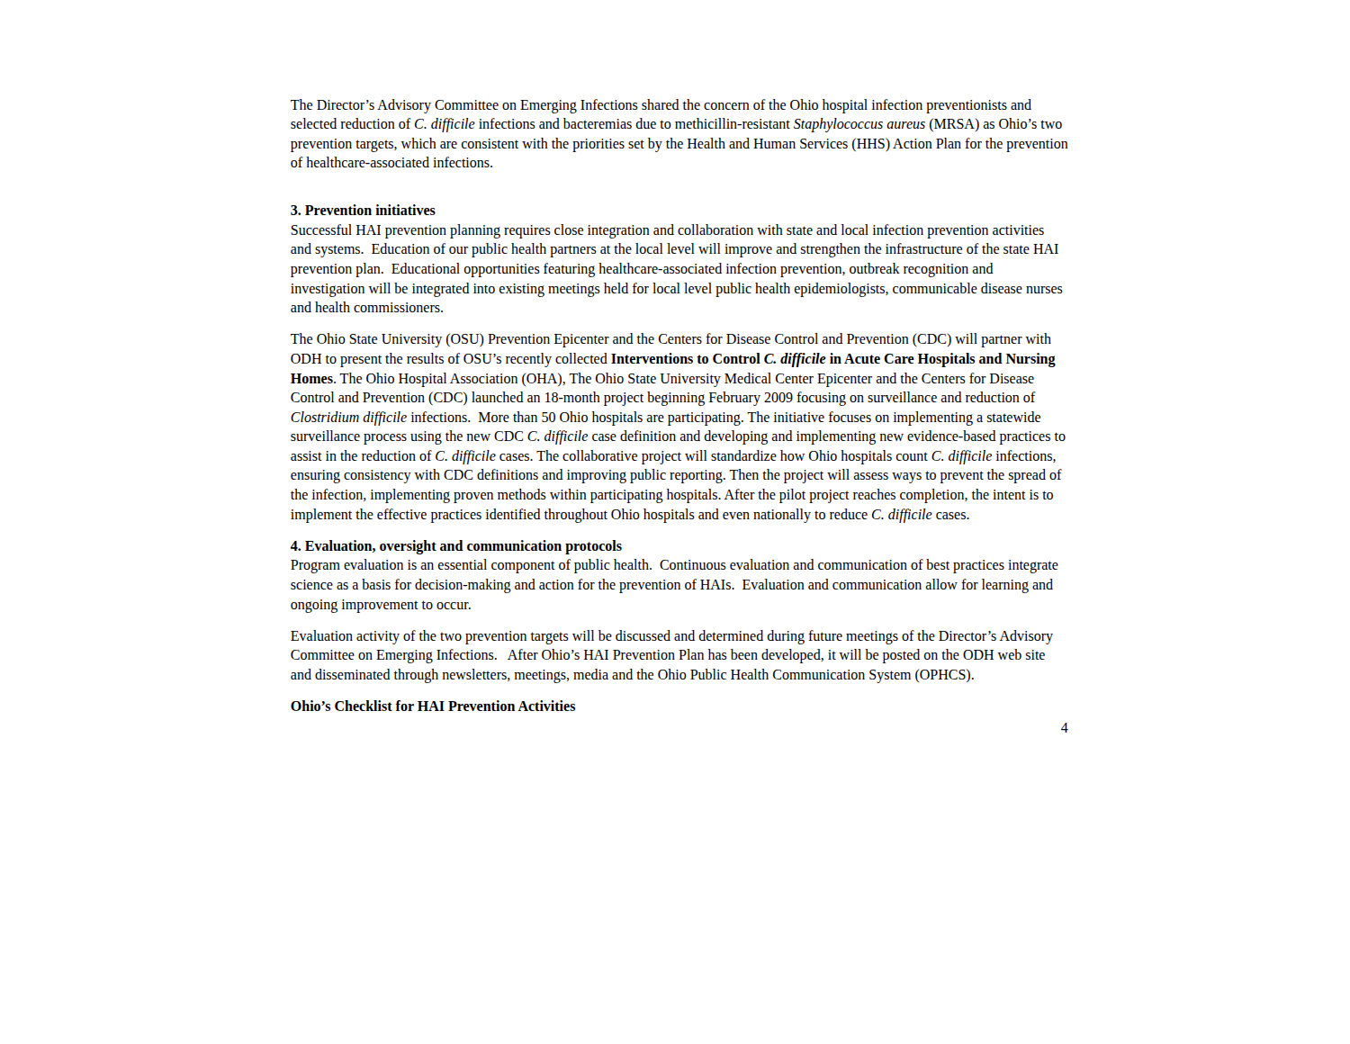The Director’s Advisory Committee on Emerging Infections shared the concern of the Ohio hospital infection preventionists and selected reduction of C. difficile infections and bacteremias due to methicillin-resistant Staphylococcus aureus (MRSA) as Ohio’s two prevention targets, which are consistent with the priorities set by the Health and Human Services (HHS) Action Plan for the prevention of healthcare-associated infections.
3. Prevention initiatives
Successful HAI prevention planning requires close integration and collaboration with state and local infection prevention activities and systems. Education of our public health partners at the local level will improve and strengthen the infrastructure of the state HAI prevention plan. Educational opportunities featuring healthcare-associated infection prevention, outbreak recognition and investigation will be integrated into existing meetings held for local level public health epidemiologists, communicable disease nurses and health commissioners.
The Ohio State University (OSU) Prevention Epicenter and the Centers for Disease Control and Prevention (CDC) will partner with ODH to present the results of OSU’s recently collected Interventions to Control C. difficile in Acute Care Hospitals and Nursing Homes. The Ohio Hospital Association (OHA), The Ohio State University Medical Center Epicenter and the Centers for Disease Control and Prevention (CDC) launched an 18-month project beginning February 2009 focusing on surveillance and reduction of Clostridium difficile infections. More than 50 Ohio hospitals are participating. The initiative focuses on implementing a statewide surveillance process using the new CDC C. difficile case definition and developing and implementing new evidence-based practices to assist in the reduction of C. difficile cases. The collaborative project will standardize how Ohio hospitals count C. difficile infections, ensuring consistency with CDC definitions and improving public reporting. Then the project will assess ways to prevent the spread of the infection, implementing proven methods within participating hospitals. After the pilot project reaches completion, the intent is to implement the effective practices identified throughout Ohio hospitals and even nationally to reduce C. difficile cases.
4. Evaluation, oversight and communication protocols
Program evaluation is an essential component of public health. Continuous evaluation and communication of best practices integrate science as a basis for decision-making and action for the prevention of HAIs. Evaluation and communication allow for learning and ongoing improvement to occur.
Evaluation activity of the two prevention targets will be discussed and determined during future meetings of the Director’s Advisory Committee on Emerging Infections. After Ohio’s HAI Prevention Plan has been developed, it will be posted on the ODH web site and disseminated through newsletters, meetings, media and the Ohio Public Health Communication System (OPHCS).
Ohio’s Checklist for HAI Prevention Activities
4